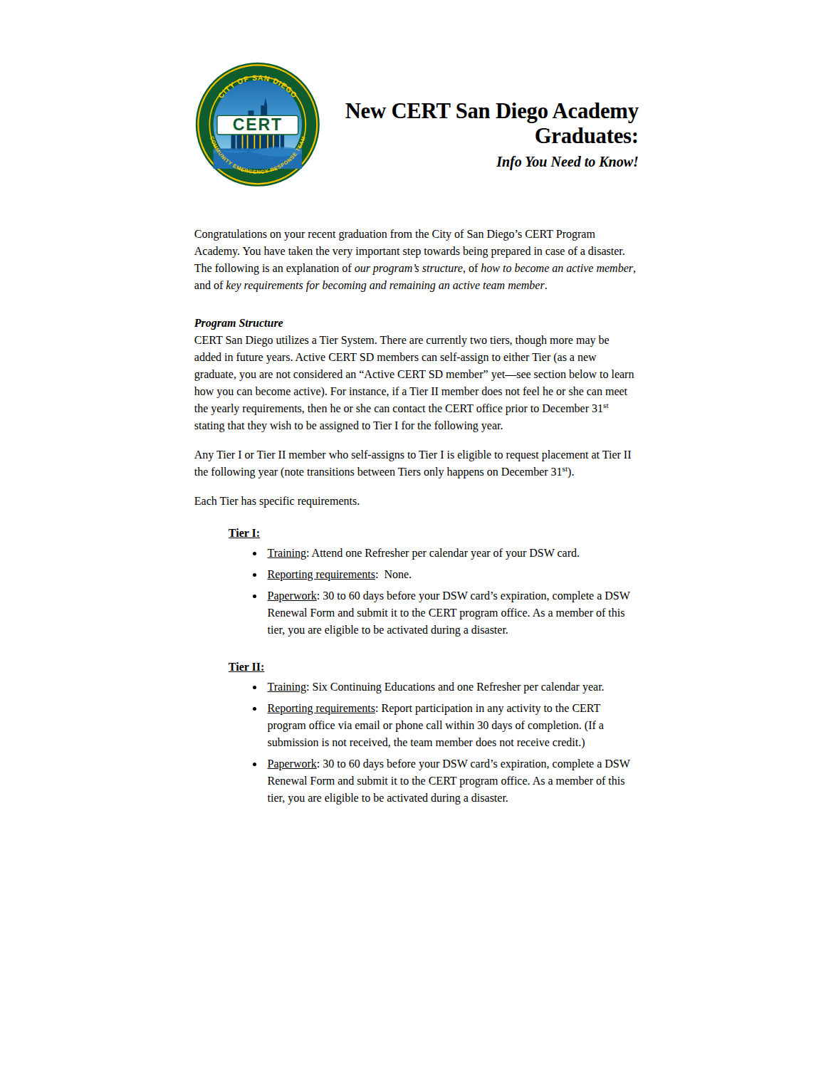CERT CITY OF SAN DIEGO COMMUNITY EMERGENCY RESPONSE TEAM
New CERT San Diego Academy Graduates:
Info You Need to Know!
Congratulations on your recent graduation from the City of San Diego’s CERT Program Academy. You have taken the very important step towards being prepared in case of a disaster. The following is an explanation of our program’s structure, of how to become an active member, and of key requirements for becoming and remaining an active team member.
Program Structure
CERT San Diego utilizes a Tier System. There are currently two tiers, though more may be added in future years. Active CERT SD members can self-assign to either Tier (as a new graduate, you are not considered an “Active CERT SD member” yet—see section below to learn how you can become active). For instance, if a Tier II member does not feel he or she can meet the yearly requirements, then he or she can contact the CERT office prior to December 31st stating that they wish to be assigned to Tier I for the following year.
Any Tier I or Tier II member who self-assigns to Tier I is eligible to request placement at Tier II the following year (note transitions between Tiers only happens on December 31st).
Each Tier has specific requirements.
Tier I:
Training: Attend one Refresher per calendar year of your DSW card.
Reporting requirements: None.
Paperwork: 30 to 60 days before your DSW card’s expiration, complete a DSW Renewal Form and submit it to the CERT program office. As a member of this tier, you are eligible to be activated during a disaster.
Tier II:
Training: Six Continuing Educations and one Refresher per calendar year.
Reporting requirements: Report participation in any activity to the CERT program office via email or phone call within 30 days of completion. (If a submission is not received, the team member does not receive credit.)
Paperwork: 30 to 60 days before your DSW card’s expiration, complete a DSW Renewal Form and submit it to the CERT program office. As a member of this tier, you are eligible to be activated during a disaster.